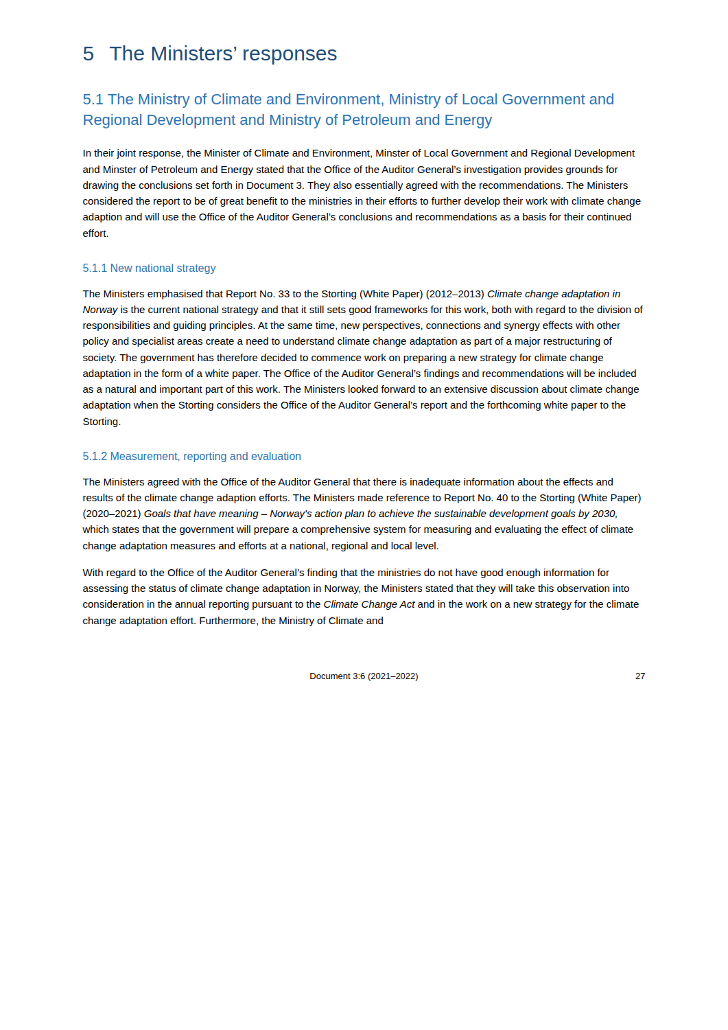5 The Ministers’ responses
5.1 The Ministry of Climate and Environment, Ministry of Local Government and Regional Development and Ministry of Petroleum and Energy
In their joint response, the Minister of Climate and Environment, Minster of Local Government and Regional Development and Minster of Petroleum and Energy stated that the Office of the Auditor General’s investigation provides grounds for drawing the conclusions set forth in Document 3. They also essentially agreed with the recommendations. The Ministers considered the report to be of great benefit to the ministries in their efforts to further develop their work with climate change adaption and will use the Office of the Auditor General’s conclusions and recommendations as a basis for their continued effort.
5.1.1 New national strategy
The Ministers emphasised that Report No. 33 to the Storting (White Paper) (2012–2013) Climate change adaptation in Norway is the current national strategy and that it still sets good frameworks for this work, both with regard to the division of responsibilities and guiding principles. At the same time, new perspectives, connections and synergy effects with other policy and specialist areas create a need to understand climate change adaptation as part of a major restructuring of society. The government has therefore decided to commence work on preparing a new strategy for climate change adaptation in the form of a white paper. The Office of the Auditor General’s findings and recommendations will be included as a natural and important part of this work. The Ministers looked forward to an extensive discussion about climate change adaptation when the Storting considers the Office of the Auditor General’s report and the forthcoming white paper to the Storting.
5.1.2 Measurement, reporting and evaluation
The Ministers agreed with the Office of the Auditor General that there is inadequate information about the effects and results of the climate change adaption efforts. The Ministers made reference to Report No. 40 to the Storting (White Paper) (2020–2021) Goals that have meaning – Norway's action plan to achieve the sustainable development goals by 2030, which states that the government will prepare a comprehensive system for measuring and evaluating the effect of climate change adaptation measures and efforts at a national, regional and local level.
With regard to the Office of the Auditor General’s finding that the ministries do not have good enough information for assessing the status of climate change adaptation in Norway, the Ministers stated that they will take this observation into consideration in the annual reporting pursuant to the Climate Change Act and in the work on a new strategy for the climate change adaptation effort. Furthermore, the Ministry of Climate and
Document 3:6 (2021–2022) 27